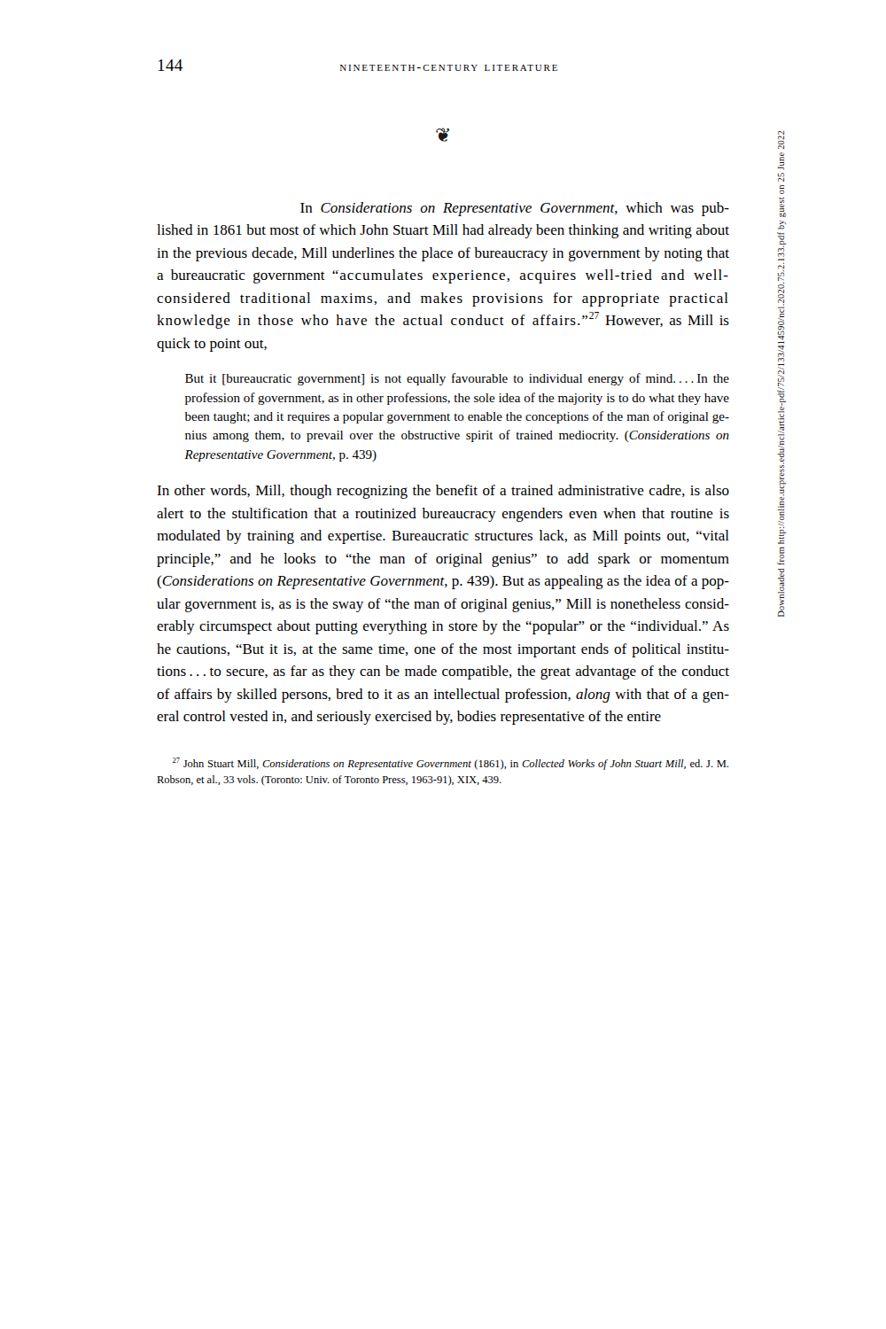Downloaded from http://online.ucpress.edu/ncl/article-pdf/75/2/133/414590/ncl.2020.75.2.133.pdf by guest on 25 June 2022
144
nineteenth-century literature
❦
In Considerations on Representative Government, which was published in 1861 but most of which John Stuart Mill had already been thinking and writing about in the previous decade, Mill underlines the place of bureaucracy in government by noting that a bureaucratic government “accumulates experience, acquires well-tried and well-considered traditional maxims, and makes provisions for appropriate practical knowledge in those who have the actual conduct of affairs.”27 However, as Mill is quick to point out,
But it [bureaucratic government] is not equally favourable to individual energy of mind. . . . In the profession of government, as in other professions, the sole idea of the majority is to do what they have been taught; and it requires a popular government to enable the conceptions of the man of original genius among them, to prevail over the obstructive spirit of trained mediocrity. (Considerations on Representative Government, p. 439)
In other words, Mill, though recognizing the benefit of a trained administrative cadre, is also alert to the stultification that a routinized bureaucracy engenders even when that routine is modulated by training and expertise. Bureaucratic structures lack, as Mill points out, “vital principle,” and he looks to “the man of original genius” to add spark or momentum (Considerations on Representative Government, p. 439). But as appealing as the idea of a popular government is, as is the sway of “the man of original genius,” Mill is nonetheless considerably circumspect about putting everything in store by the “popular” or the “individual.” As he cautions, “But it is, at the same time, one of the most important ends of political institutions . . . to secure, as far as they can be made compatible, the great advantage of the conduct of affairs by skilled persons, bred to it as an intellectual profession, along with that of a general control vested in, and seriously exercised by, bodies representative of the entire
27 John Stuart Mill, Considerations on Representative Government (1861), in Collected Works of John Stuart Mill, ed. J. M. Robson, et al., 33 vols. (Toronto: Univ. of Toronto Press, 1963-91), XIX, 439.